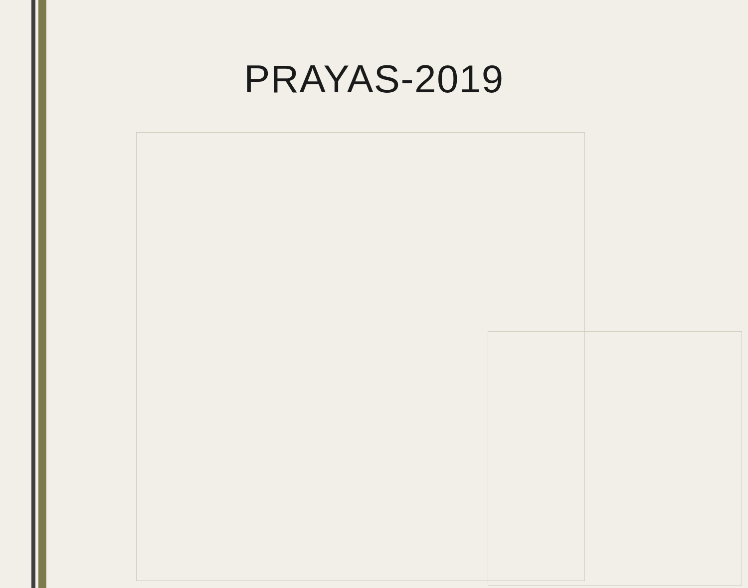PRAYAS-2019